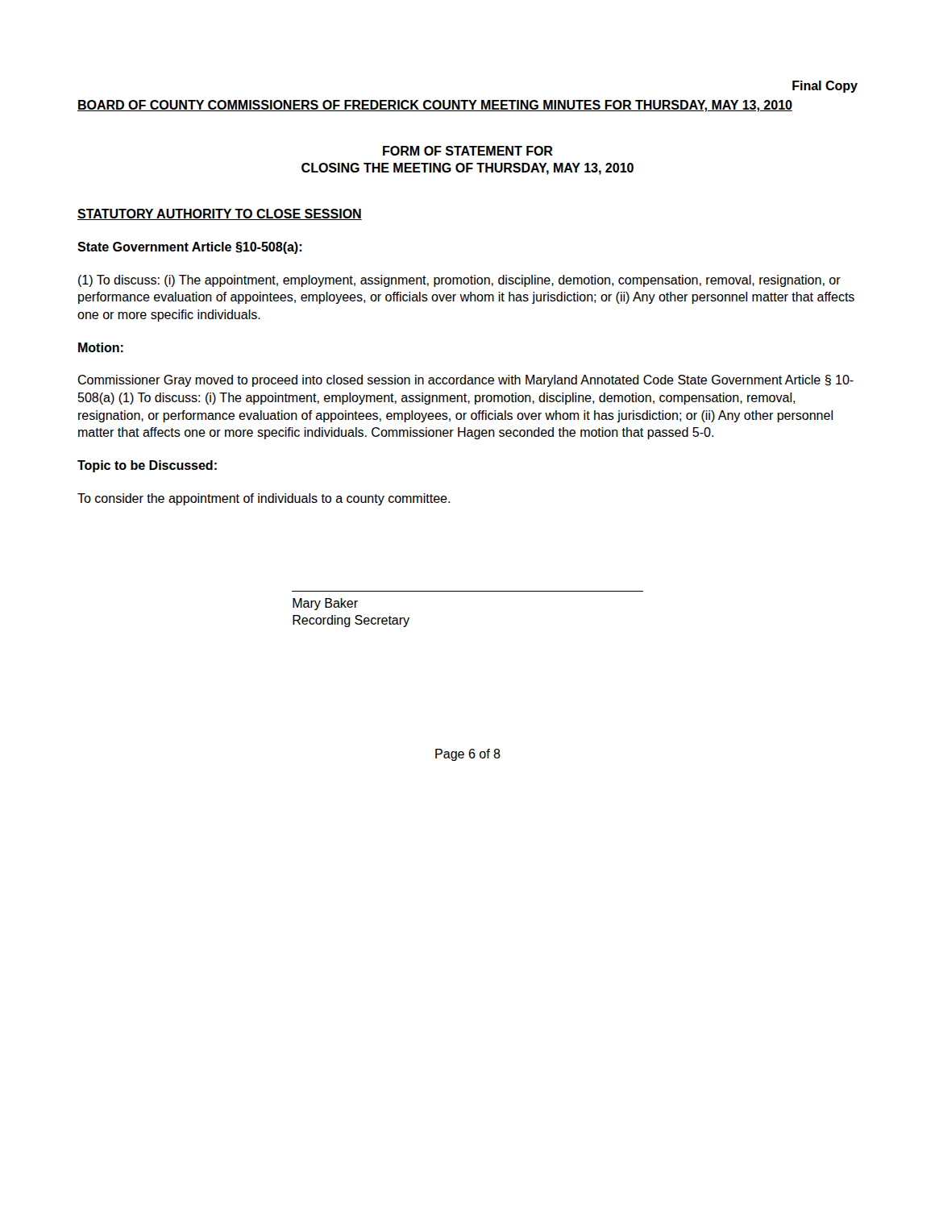Final Copy
BOARD OF COUNTY COMMISSIONERS OF FREDERICK COUNTY MEETING MINUTES FOR THURSDAY, MAY 13, 2010
FORM OF STATEMENT FORCLOSING THE MEETING OF THURSDAY, MAY 13, 2010
STATUTORY AUTHORITY TO CLOSE SESSION
State Government Article §10-508(a):
(1) To discuss: (i) The appointment, employment, assignment, promotion, discipline, demotion, compensation, removal, resignation, or performance evaluation of appointees, employees, or officials over whom it has jurisdiction; or (ii) Any other personnel matter that affects one or more specific individuals.
Motion:
Commissioner Gray moved to proceed into closed session in accordance with Maryland Annotated Code State Government Article § 10-508(a) (1) To discuss: (i) The appointment, employment, assignment, promotion, discipline, demotion, compensation, removal, resignation, or performance evaluation of appointees, employees, or officials over whom it has jurisdiction; or (ii) Any other personnel matter that affects one or more specific individuals. Commissioner Hagen seconded the motion that passed 5-0.
Topic to be Discussed:
To consider the appointment of individuals to a county committee.
Mary Baker
Recording Secretary
Page 6 of 8